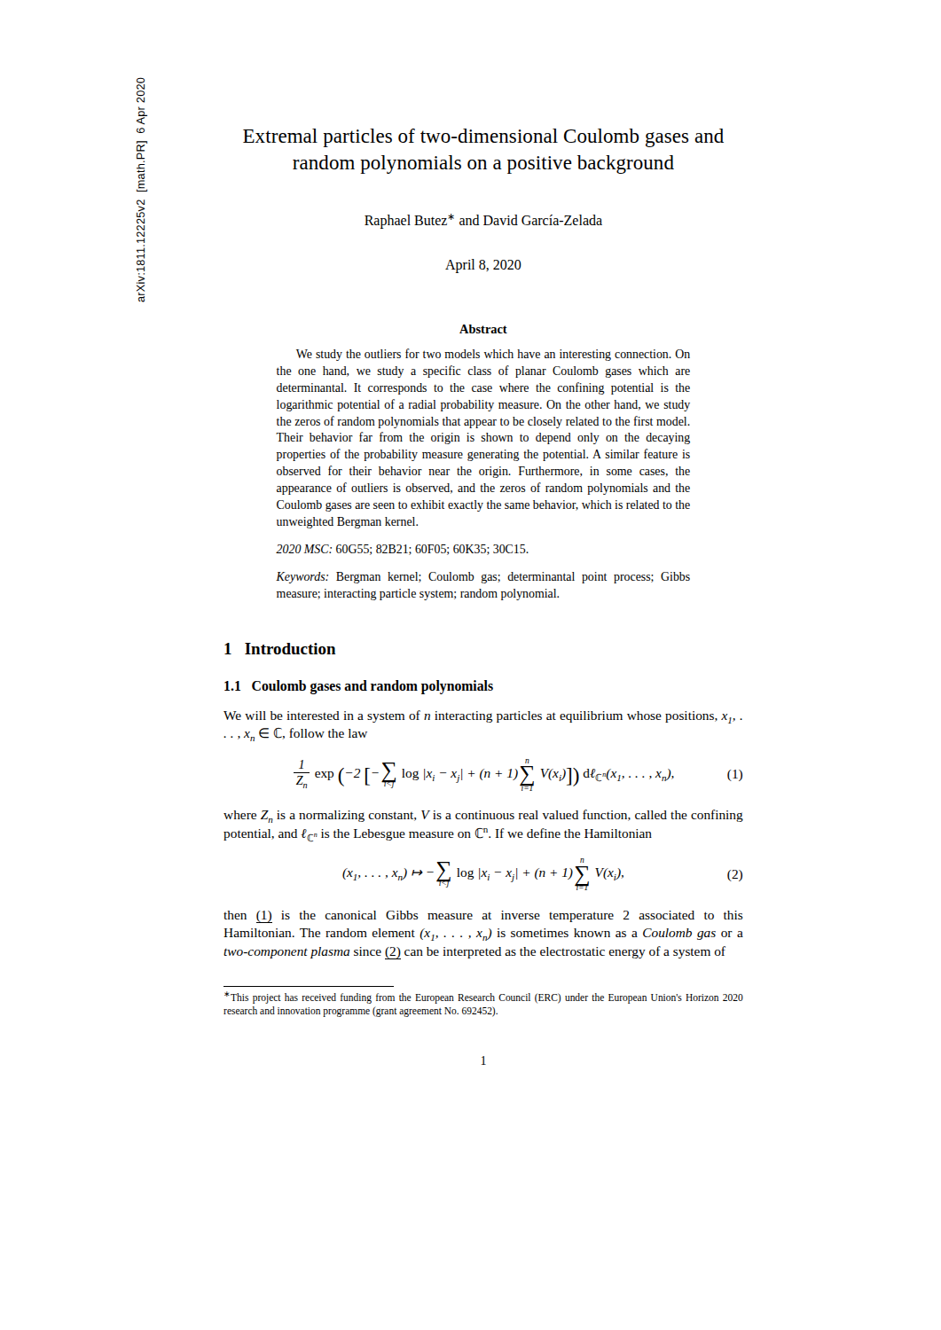arXiv:1811.12225v2 [math.PR] 6 Apr 2020
Extremal particles of two-dimensional Coulomb gases and
random polynomials on a positive background
Raphael Butez∗ and David García-Zelada
April 8, 2020
Abstract
We study the outliers for two models which have an interesting connection. On the one hand, we study a specific class of planar Coulomb gases which are determinantal. It corresponds to the case where the confining potential is the logarithmic potential of a radial probability measure. On the other hand, we study the zeros of random polynomials that appear to be closely related to the first model. Their behavior far from the origin is shown to depend only on the decaying properties of the probability measure generating the potential. A similar feature is observed for their behavior near the origin. Furthermore, in some cases, the appearance of outliers is observed, and the zeros of random polynomials and the Coulomb gases are seen to exhibit exactly the same behavior, which is related to the unweighted Bergman kernel.
2020 MSC: 60G55; 82B21; 60F05; 60K35; 30C15.
Keywords: Bergman kernel; Coulomb gas; determinantal point process; Gibbs measure; interacting particle system; random polynomial.
1 Introduction
1.1 Coulomb gases and random polynomials
We will be interested in a system of n interacting particles at equilibrium whose positions, x1, . . . , xn ∈ ℂ, follow the law
1 Zn exp (−2 [−∑i<j log |xi − xj| + (n + 1)n∑i=1 V(xi)]) dℓℂn(x1, . . . , xn), (1)
where Zn is a normalizing constant, V is a continuous real valued function, called the confining potential, and ℓℂn is the Lebesgue measure on ℂn. If we define the Hamiltonian
(x1, . . . , xn) ↦ −∑i<j log |xi − xj| + (n + 1)n∑i=1 V(xi), (2)
then (1) is the canonical Gibbs measure at inverse temperature 2 associated to this Hamiltonian. The random element (x1, . . . , xn) is sometimes known as a Coulomb gas or a two-component plasma since (2) can be interpreted as the electrostatic energy of a system of
∗This project has received funding from the European Research Council (ERC) under the European Union's Horizon 2020 research and innovation programme (grant agreement No. 692452).
1